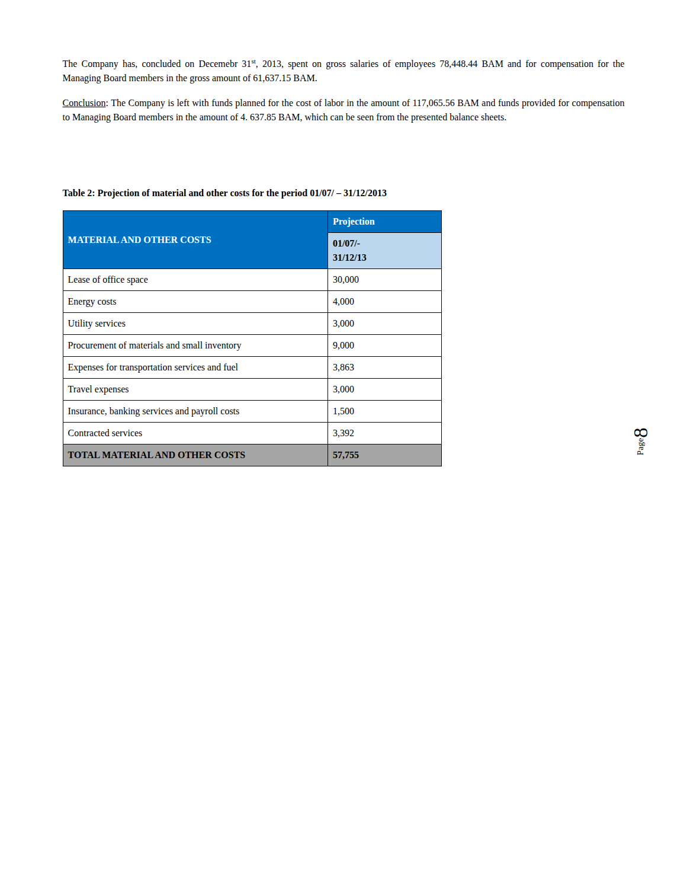The Company has, concluded on Decemebr 31st, 2013, spent on gross salaries of employees 78,448.44 BAM and for compensation for the Managing Board members in the gross amount of 61,637.15 BAM.
Conclusion: The Company is left with funds planned for the cost of labor in the amount of 117,065.56 BAM and funds provided for compensation to Managing Board members in the amount of 4. 637.85 BAM, which can be seen from the presented balance sheets.
Table 2: Projection of material and other costs for the period 01/07/ – 31/12/2013
| MATERIAL AND OTHER COSTS | Projection |
| --- | --- |
| 01/07/- 31/12/13 |
| Lease of office space | 30,000 |
| Energy costs | 4,000 |
| Utility services | 3,000 |
| Procurement of materials and small inventory | 9,000 |
| Expenses for transportation services and fuel | 3,863 |
| Travel expenses | 3,000 |
| Insurance, banking services and payroll costs | 1,500 |
| Contracted services | 3,392 |
| TOTAL MATERIAL AND OTHER COSTS | 57,755 |
Page8